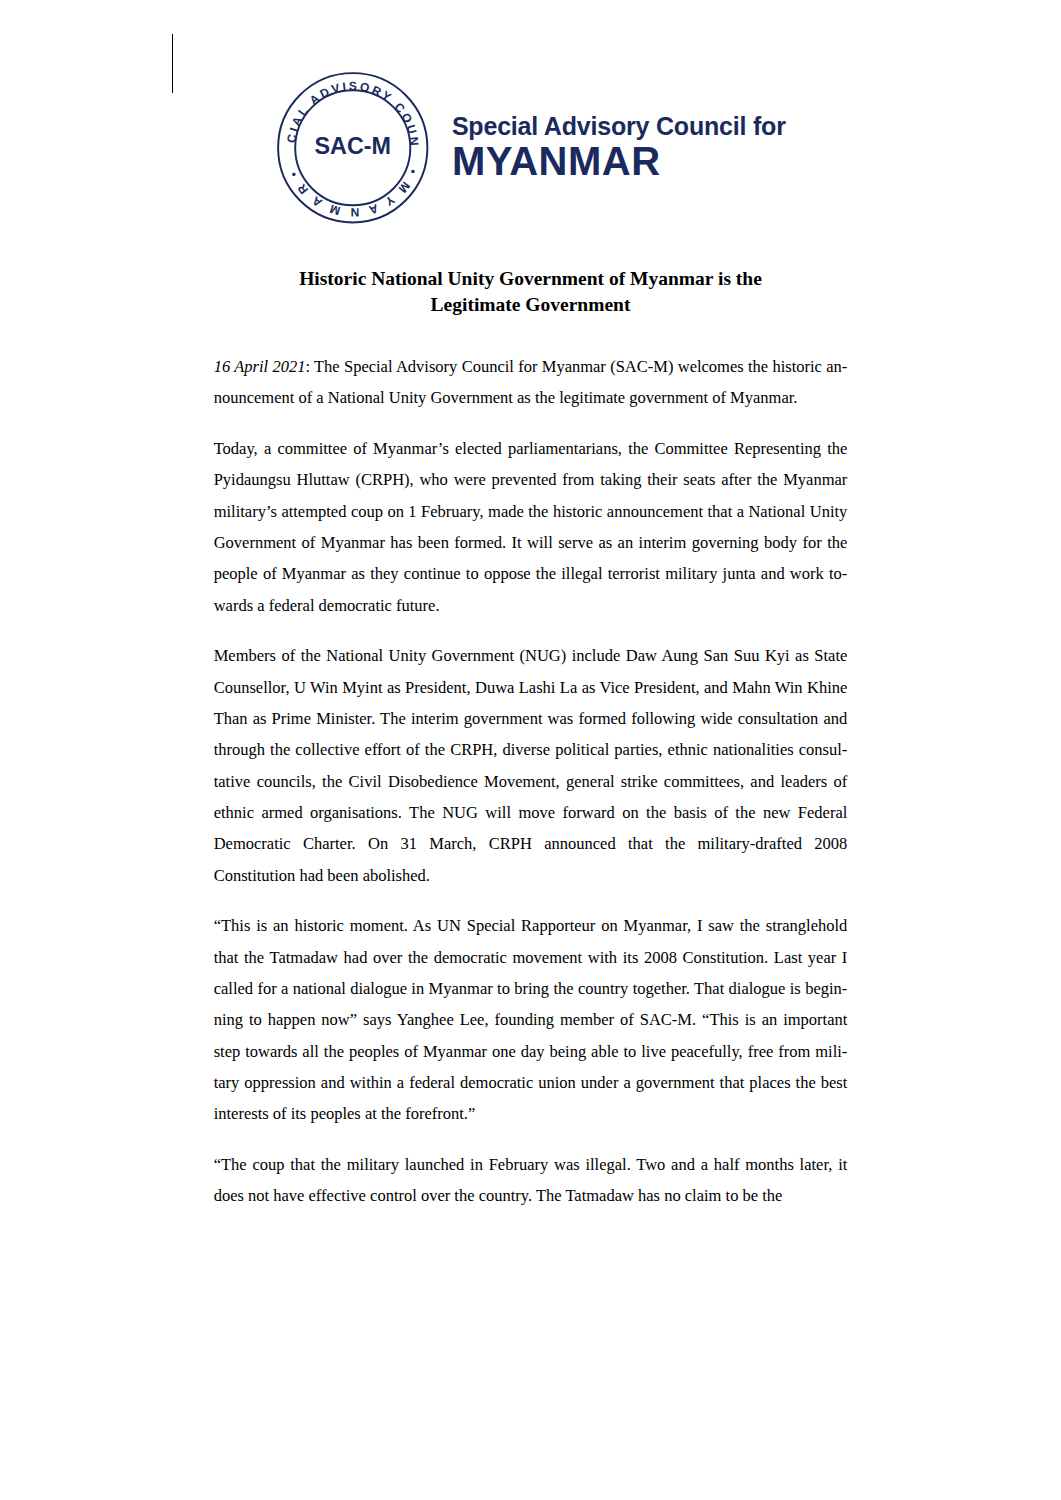SPECIAL ADVISORY COUNCIL • M Y A N M A R • SAC-M
Special Advisory Council for
MYANMAR
Historic National Unity Government of Myanmar is the
Legitimate Government
16 April 2021: The Special Advisory Council for Myanmar (SAC-M) welcomes the historic announcement of a National Unity Government as the legitimate government of Myanmar.
Today, a committee of Myanmar’s elected parliamentarians, the Committee Representing the Pyidaungsu Hluttaw (CRPH), who were prevented from taking their seats after the Myanmar military’s attempted coup on 1 February, made the historic announcement that a National Unity Government of Myanmar has been formed. It will serve as an interim governing body for the people of Myanmar as they continue to oppose the illegal terrorist military junta and work towards a federal democratic future.
Members of the National Unity Government (NUG) include Daw Aung San Suu Kyi as State Counsellor, U Win Myint as President, Duwa Lashi La as Vice President, and Mahn Win Khine Than as Prime Minister. The interim government was formed following wide consultation and through the collective effort of the CRPH, diverse political parties, ethnic nationalities consultative councils, the Civil Disobedience Movement, general strike committees, and leaders of ethnic armed organisations. The NUG will move forward on the basis of the new Federal Democratic Charter. On 31 March, CRPH announced that the military-drafted 2008 Constitution had been abolished.
“This is an historic moment. As UN Special Rapporteur on Myanmar, I saw the stranglehold that the Tatmadaw had over the democratic movement with its 2008 Constitution. Last year I called for a national dialogue in Myanmar to bring the country together. That dialogue is beginning to happen now” says Yanghee Lee, founding member of SAC-M. “This is an important step towards all the peoples of Myanmar one day being able to live peacefully, free from military oppression and within a federal democratic union under a government that places the best interests of its peoples at the forefront.”
“The coup that the military launched in February was illegal. Two and a half months later, it does not have effective control over the country. The Tatmadaw has no claim to be the